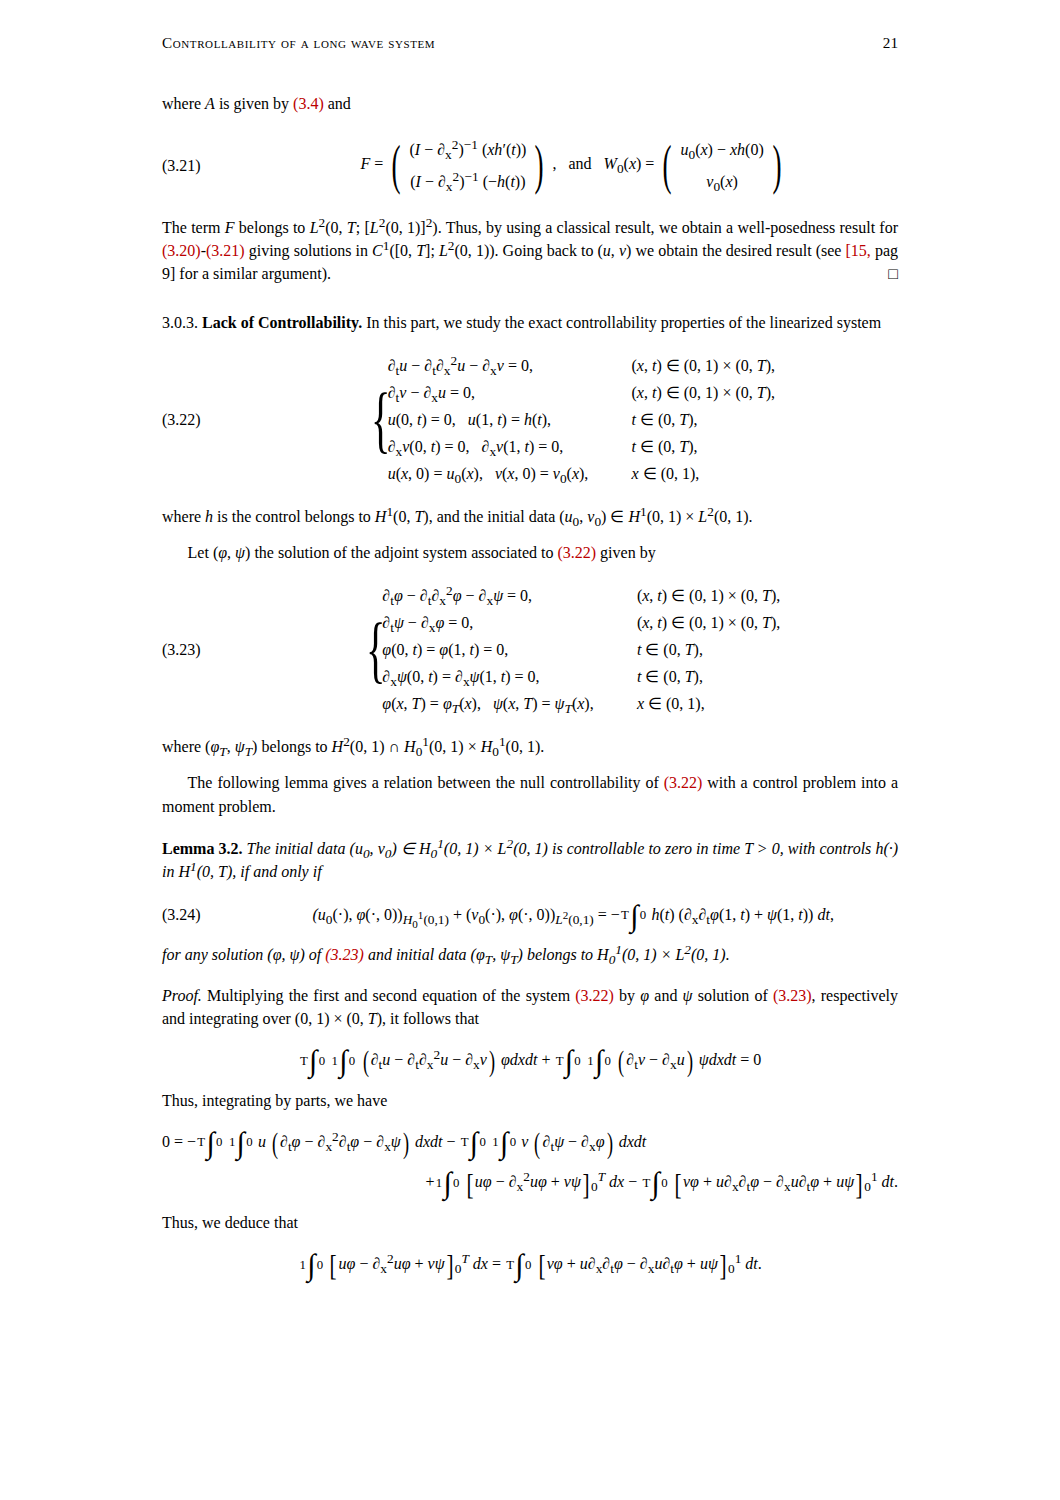Controllability of a long wave system 21
where A is given by (3.4) and
(3.21)
F = (
| ( I − ∂ x 2 ) −1 ( xh ′( t )) |
| ( I − ∂ x 2 ) −1 (− h ( t )) |
) , and W0(x) = (
| u 0 ( x ) − xh (0) |
| v 0 ( x ) |
)
The term F belongs to L2(0, T; [L2(0, 1)]2). Thus, by using a classical result, we obtain a well-posedness result for (3.20)-(3.21) giving solutions in C1([0, T]; L2(0, 1)). Going back to (u, v) we obtain the desired result (see [15, pag 9] for a similar argument). □
3.0.3. Lack of Controllability. In this part, we study the exact controllability properties of the linearized system
(3.22)
{
| ∂ t u − ∂ t ∂ x 2 u − ∂ x v = 0, | ( x , t ) ∈ (0, 1) × (0, T ), |
| ∂ t v − ∂ x u = 0, | ( x , t ) ∈ (0, 1) × (0, T ), |
| u (0, t ) = 0, u (1, t ) = h ( t ), | t ∈ (0, T ), |
| ∂ x v (0, t ) = 0, ∂ x v (1, t ) = 0, | t ∈ (0, T ), |
| u ( x , 0) = u 0 ( x ), v ( x , 0) = v 0 ( x ), | x ∈ (0, 1), |
where h is the control belongs to H1(0, T), and the initial data (u0, v0) ∈ H1(0, 1) × L2(0, 1).
Let (φ, ψ) the solution of the adjoint system associated to (3.22) given by
(3.23)
{
| ∂ t φ − ∂ t ∂ x 2 φ − ∂ x ψ = 0, | ( x , t ) ∈ (0, 1) × (0, T ), |
| ∂ t ψ − ∂ x φ = 0, | ( x , t ) ∈ (0, 1) × (0, T ), |
| φ (0, t ) = φ (1, t ) = 0, | t ∈ (0, T ), |
| ∂ x ψ (0, t ) = ∂ x ψ (1, t ) = 0, | t ∈ (0, T ), |
| φ ( x , T ) = φ T ( x ), ψ ( x , T ) = ψ T ( x ), | x ∈ (0, 1), |
where (φT, ψT) belongs to H2(0, 1) ∩ H01(0, 1) × H01(0, 1).
The following lemma gives a relation between the null controllability of (3.22) with a control problem into a moment problem.
Lemma 3.2. The initial data (u0, v0) ∈ H01(0, 1) × L2(0, 1) is controllable to zero in time T > 0, with controls h(·) in H1(0, T), if and only if
(3.24)
(u0(·), φ(·, 0))H01(0,1) + (v0(·), φ(·, 0))L2(0,1) = −T∫0 h(t) (∂x∂tφ(1, t) + ψ(1, t)) dt,
for any solution (φ, ψ) of (3.23) and initial data (φT, ψT) belongs to H01(0, 1) × L2(0, 1).
Proof. Multiplying the first and second equation of the system (3.22) by φ and ψ solution of (3.23), respectively and integrating over (0, 1) × (0, T), it follows that
T∫0 1∫0 (∂tu − ∂t∂x2u − ∂xv) φdxdt + T∫0 1∫0 (∂tv − ∂xu) ψdxdt = 0
Thus, integrating by parts, we have
0 = −T∫0 1∫0 u (∂tφ − ∂x2∂tφ − ∂xψ) dxdt − T∫0 1∫0 v (∂tψ − ∂xφ) dxdt
+1∫0 [uφ − ∂x2uφ + vψ]0T dx − T∫0 [vφ + u∂x∂tφ − ∂xu∂tφ + uψ]01 dt.
Thus, we deduce that
1∫0 [uφ − ∂x2uφ + vψ]0T dx = T∫0 [vφ + u∂x∂tφ − ∂xu∂tφ + uψ]01 dt.